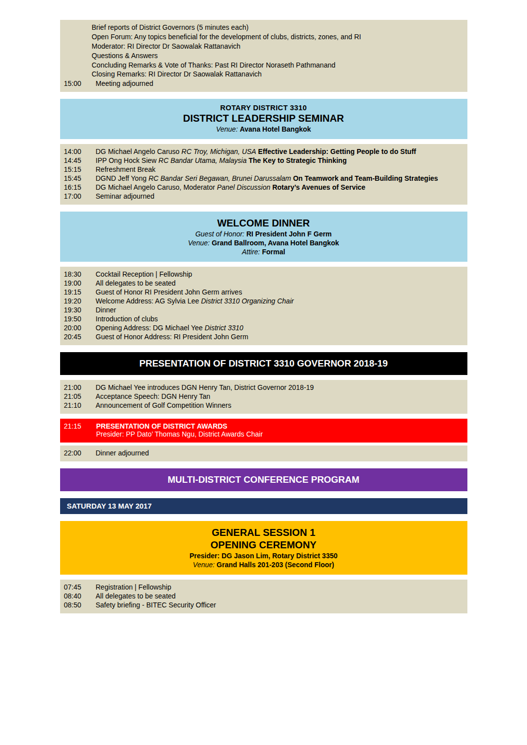Brief reports of District Governors (5 minutes each)
Open Forum: Any topics beneficial for the development of clubs, districts, zones, and RI
Moderator: RI Director Dr Saowalak Rattanavich
Questions & Answers
Concluding Remarks & Vote of Thanks: Past RI Director Noraseth Pathmanand
Closing Remarks: RI Director Dr Saowalak Rattanavich
| 15:00 | Meeting adjourned |
ROTARY DISTRICT 3310
DISTRICT LEADERSHIP SEMINAR
Venue: Avana Hotel Bangkok
| 14:00 | DG Michael Angelo Caruso RC Troy, Michigan, USA Effective Leadership: Getting People to do Stuff |
| 14:45 | IPP Ong Hock Siew RC Bandar Utama, Malaysia The Key to Strategic Thinking |
| 15:15 | Refreshment Break |
| 15:45 | DGND Jeff Yong RC Bandar Seri Begawan, Brunei Darussalam On Teamwork and Team-Building Strategies |
| 16:15 | DG Michael Angelo Caruso, Moderator Panel Discussion Rotary’s Avenues of Service |
| 17:00 | Seminar adjourned |
WELCOME DINNER
Guest of Honor: RI President John F Germ
Venue: Grand Ballroom, Avana Hotel Bangkok
Attire: Formal
| 18:30 | Cocktail Reception / Fellowship |
| 19:00 | All delegates to be seated |
| 19:15 | Guest of Honor RI President John Germ arrives |
| 19:20 | Welcome Address: AG Sylvia Lee District 3310 Organizing Chair |
| 19:30 | Dinner |
| 19:50 | Introduction of clubs |
| 20:00 | Opening Address: DG Michael Yee District 3310 |
| 20:45 | Guest of Honor Address: RI President John Germ |
PRESENTATION OF DISTRICT 3310 GOVERNOR 2018-19
| 21:00 | DG Michael Yee introduces DGN Henry Tan, District Governor 2018-19 |
| 21:05 | Acceptance Speech: DGN Henry Tan |
| 21:10 | Announcement of Golf Competition Winners |
| 21:15 | PRESENTATION OF DISTRICT AWARDS Presider: PP Dato’ Thomas Ngu, District Awards Chair |
| 22:00 | Dinner adjourned |
MULTI-DISTRICT CONFERENCE PROGRAM
SATURDAY 13 MAY 2017
GENERAL SESSION 1
OPENING CEREMONY
Presider: DG Jason Lim, Rotary District 3350
Venue: Grand Halls 201-203 (Second Floor)
| 07:45 | Registration / Fellowship |
| 08:40 | All delegates to be seated |
| 08:50 | Safety briefing - BITEC Security Officer |